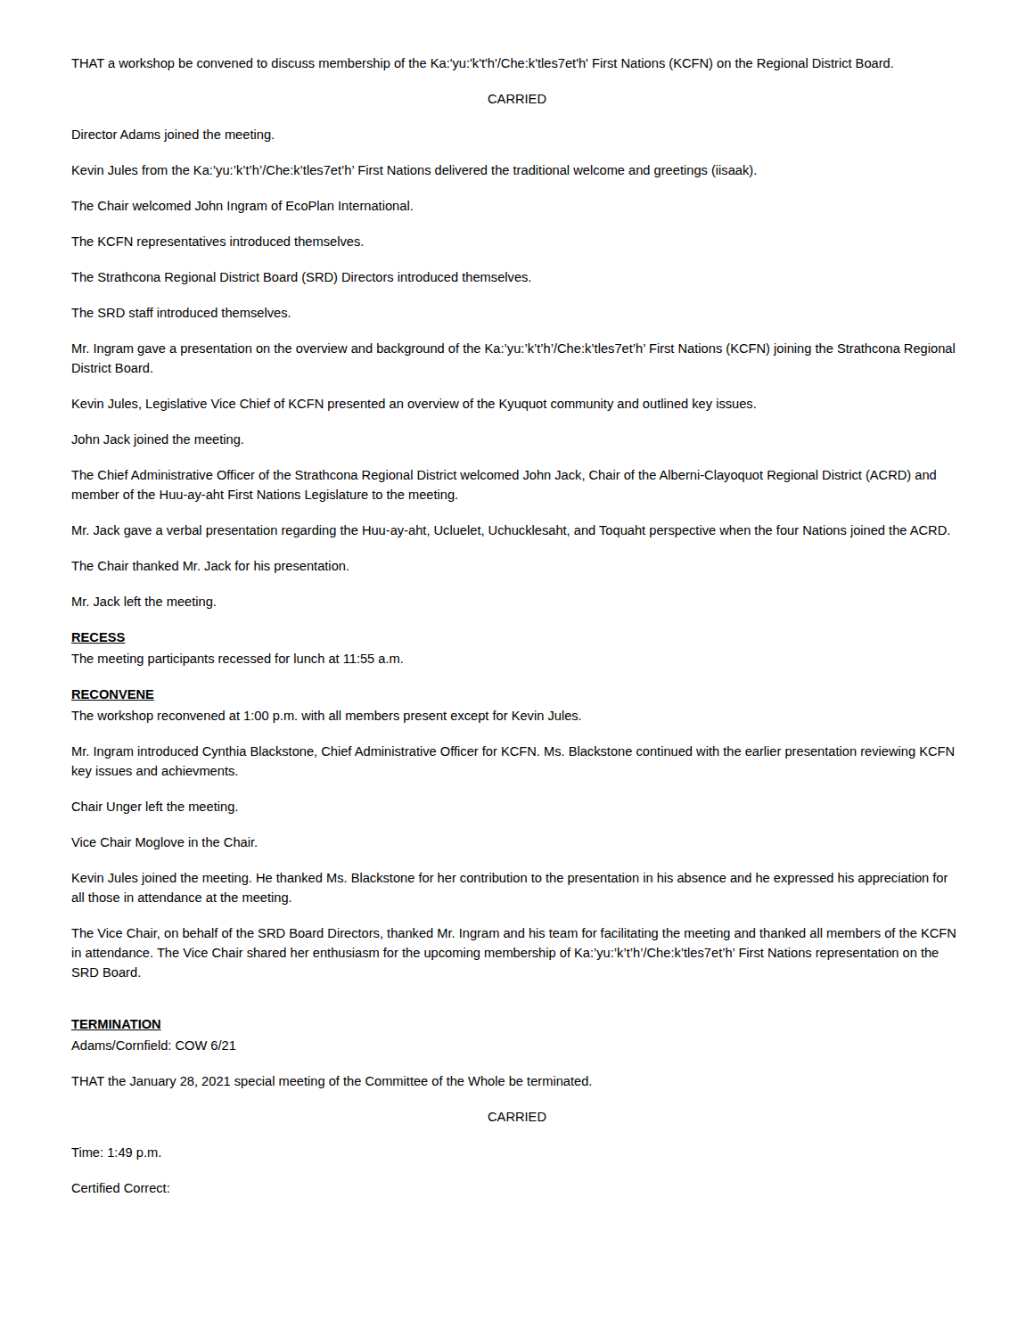THAT a workshop be convened to discuss membership of the Ka:'yu:'k't'h'/Che:k'tles7et'h' First Nations (KCFN) on the Regional District Board.
CARRIED
Director Adams joined the meeting.
Kevin Jules from the Ka:’yu:’k’t’h’/Che:k’tles7et’h’ First Nations delivered the traditional welcome and greetings (iisaak).
The Chair welcomed John Ingram of EcoPlan International.
The KCFN representatives introduced themselves.
The Strathcona Regional District Board (SRD) Directors introduced themselves.
The SRD staff introduced themselves.
Mr. Ingram gave a presentation on the overview and background of the Ka:’yu:’k’t’h’/Che:k’tles7et’h’ First Nations (KCFN) joining the Strathcona Regional District Board.
Kevin Jules, Legislative Vice Chief of KCFN presented an overview of the Kyuquot community and outlined key issues.
John Jack joined the meeting.
The Chief Administrative Officer of the Strathcona Regional District welcomed John Jack, Chair of the Alberni-Clayoquot Regional District (ACRD) and member of the Huu-ay-aht First Nations Legislature to the meeting.
Mr. Jack gave a verbal presentation regarding the Huu-ay-aht, Ucluelet, Uchucklesaht, and Toquaht perspective when the four Nations joined the ACRD.
The Chair thanked Mr. Jack for his presentation.
Mr. Jack left the meeting.
RECESS
The meeting participants recessed for lunch at 11:55 a.m.
RECONVENE
The workshop reconvened at 1:00 p.m. with all members present except for Kevin Jules.
Mr. Ingram introduced Cynthia Blackstone, Chief Administrative Officer for KCFN. Ms. Blackstone continued with the earlier presentation reviewing KCFN key issues and achievments.
Chair Unger left the meeting.
Vice Chair Moglove in the Chair.
Kevin Jules joined the meeting. He thanked Ms. Blackstone for her contribution to the presentation in his absence and he expressed his appreciation for all those in attendance at the meeting.
The Vice Chair, on behalf of the SRD Board Directors, thanked Mr. Ingram and his team for facilitating the meeting and thanked all members of the KCFN in attendance. The Vice Chair shared her enthusiasm for the upcoming membership of Ka:’yu:’k’t’h’/Che:k’tles7et’h’ First Nations representation on the SRD Board.
TERMINATION
Adams/Cornfield: COW 6/21
THAT the January 28, 2021 special meeting of the Committee of the Whole be terminated.
CARRIED
Time: 1:49 p.m.
Certified Correct: